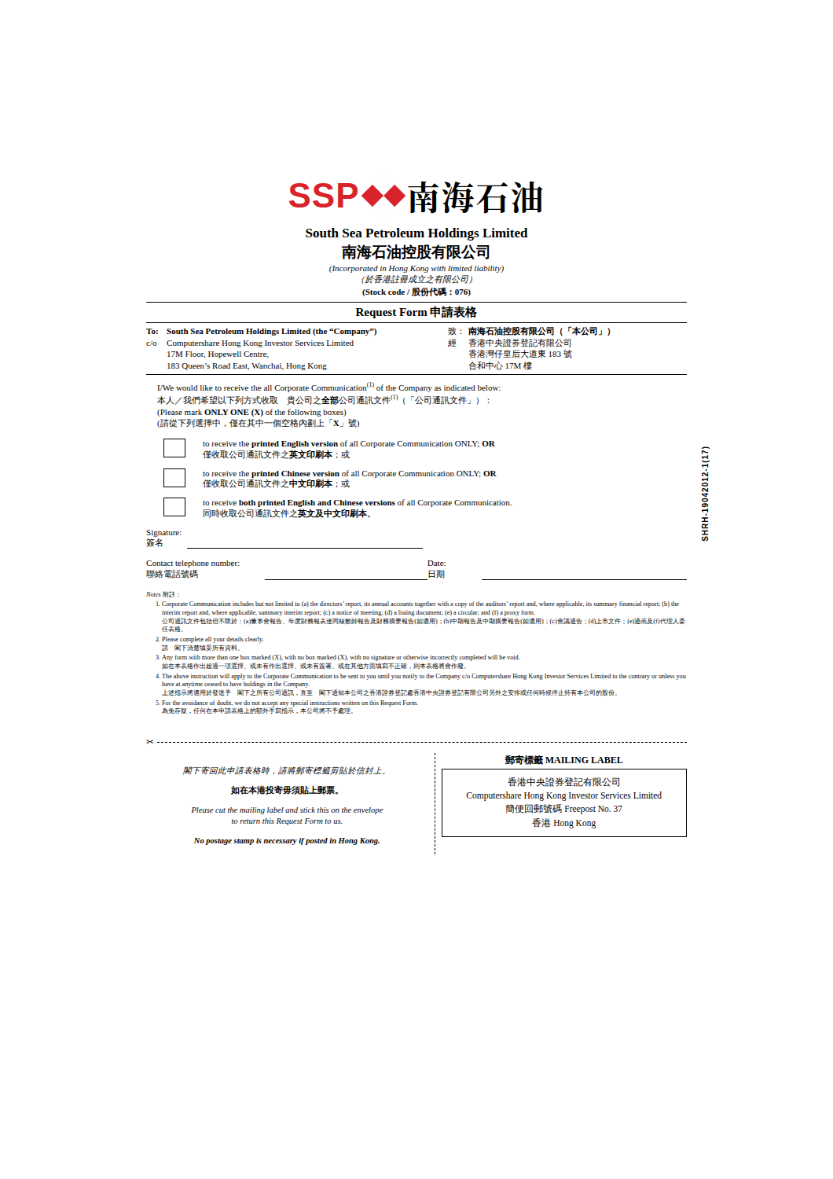SSP 南海石油
South Sea Petroleum Holdings Limited
南海石油控股有限公司
(Incorporated in Hong Kong with limited liability)
（於香港註冊成立之有限公司）
(Stock code / 股份代碼：076)
Request Form 申請表格
| To: | South Sea Petroleum Holdings Limited (the “Company”) | 致： | 南海石油控股有限公司（「本公司」） |
| c/o | Computershare Hong Kong Investor Services Limited | 經 | 香港中央證券登記有限公司 |
| | 17M Floor, Hopewell Centre, | | 香港灣仔皇后大道東 183 號 |
| | 183 Queen’s Road East, Wanchai, Hong Kong | | 合和中心 17M 樓 |
I/We would like to receive the all Corporate Communication(1) of the Company as indicated below:
本人／我們希望以下列方式收取　貴公司之全部公司通訊文件(1)（「公司通訊文件」）：
(Please mark ONLY ONE (X) of the following boxes)
(請從下列選擇中，僅在其中一個空格內劃上「X」號)
to receive the printed English version of all Corporate Communication ONLY; OR
僅收取公司通訊文件之英文印刷本；或
to receive the printed Chinese version of all Corporate Communication ONLY; OR
僅收取公司通訊文件之中文印刷本；或
to receive both printed English and Chinese versions of all Corporate Communication.
同時收取公司通訊文件之英文及中文印刷本。
Signature:
簽名
| Contact telephone number: | | Date: | |
| 聯絡電話號碼 | | 日期 | |
Notes 附註：
Corporate Communication includes but not limited to (a) the directors’ report, its annual accounts together with a copy of the auditors’ report and, where applicable, its summary financial report; (b) the interim report and, where applicable, summary interim report; (c) a notice of meeting; (d) a listing document; (e) a circular; and (f) a proxy form.
公司通訊文件包括但不限於：(a)董事會報告、年度財務報表連同核數師報告及財務摘要報告(如適用)；(b)中期報告及中期摘要報告(如適用)；(c)會議通告；(d)上市文件；(e)通函及(f)代理人委任表格。
Please complete all your details clearly.
請　閣下清楚填妥所有資料。
Any form with more than one box marked (X), with no box marked (X), with no signature or otherwise incorrectly completed will be void.
如在本表格作出超過一項選擇、或未有作出選擇、或未有簽署、或在其他方面填寫不正確，則本表格將會作廢。
The above instruction will apply to the Corporate Communication to be sent to you until you notify to the Company c/o Computershare Hong Kong Investor Services Limited to the contrary or unless you have at anytime ceased to have holdings in the Company.
上述指示將適用於發送予　閣下之所有公司通訊，直至　閣下通知本公司之香港證券登記處香港中央證券登記有限公司另外之安排或任何時候停止持有本公司的股份。
For the avoidance of doubt, we do not accept any special instructions written on this Request Form.
為免存疑，任何在本申請表格上的額外手寫指示，本公司將不予處理。
SHRH-19042012-1(17)
✂
閣下寄回此申請表格時，請將郵寄標籤剪貼於信封上。
如在本港投寄毋須貼上郵票。
Please cut the mailing label and stick this on the envelope
to return this Request Form to us.
No postage stamp is necessary if posted in Hong Kong.
郵寄標籤 MAILING LABEL
香港中央證券登記有限公司
Computershare Hong Kong Investor Services Limited
簡便回郵號碼 Freepost No. 37
香港 Hong Kong